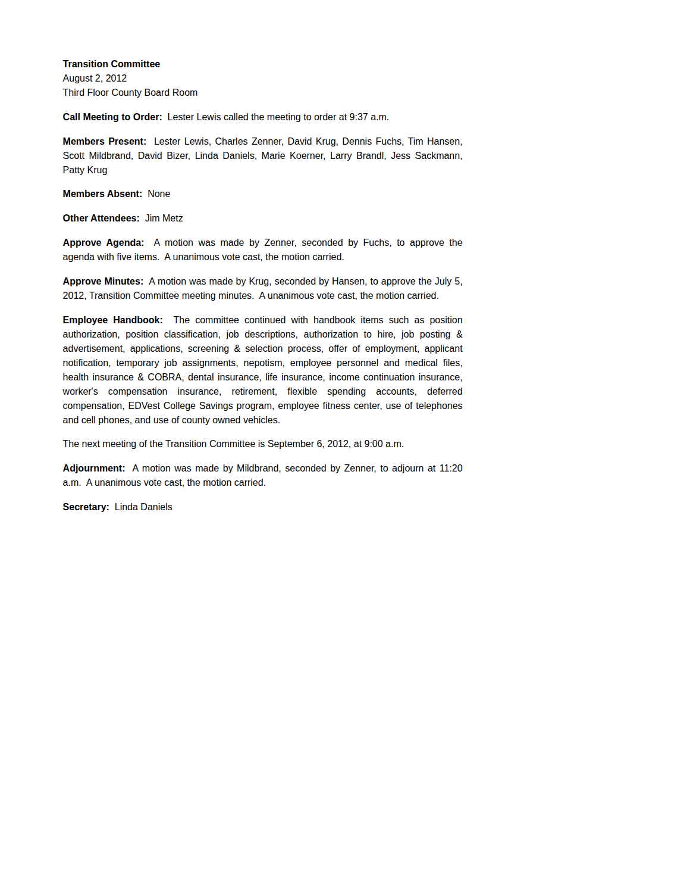Transition Committee
August 2, 2012
Third Floor County Board Room
Call Meeting to Order: Lester Lewis called the meeting to order at 9:37 a.m.
Members Present: Lester Lewis, Charles Zenner, David Krug, Dennis Fuchs, Tim Hansen, Scott Mildbrand, David Bizer, Linda Daniels, Marie Koerner, Larry Brandl, Jess Sackmann, Patty Krug
Members Absent: None
Other Attendees: Jim Metz
Approve Agenda: A motion was made by Zenner, seconded by Fuchs, to approve the agenda with five items. A unanimous vote cast, the motion carried.
Approve Minutes: A motion was made by Krug, seconded by Hansen, to approve the July 5, 2012, Transition Committee meeting minutes. A unanimous vote cast, the motion carried.
Employee Handbook: The committee continued with handbook items such as position authorization, position classification, job descriptions, authorization to hire, job posting & advertisement, applications, screening & selection process, offer of employment, applicant notification, temporary job assignments, nepotism, employee personnel and medical files, health insurance & COBRA, dental insurance, life insurance, income continuation insurance, worker's compensation insurance, retirement, flexible spending accounts, deferred compensation, EDVest College Savings program, employee fitness center, use of telephones and cell phones, and use of county owned vehicles.
The next meeting of the Transition Committee is September 6, 2012, at 9:00 a.m.
Adjournment: A motion was made by Mildbrand, seconded by Zenner, to adjourn at 11:20 a.m. A unanimous vote cast, the motion carried.
Secretary: Linda Daniels